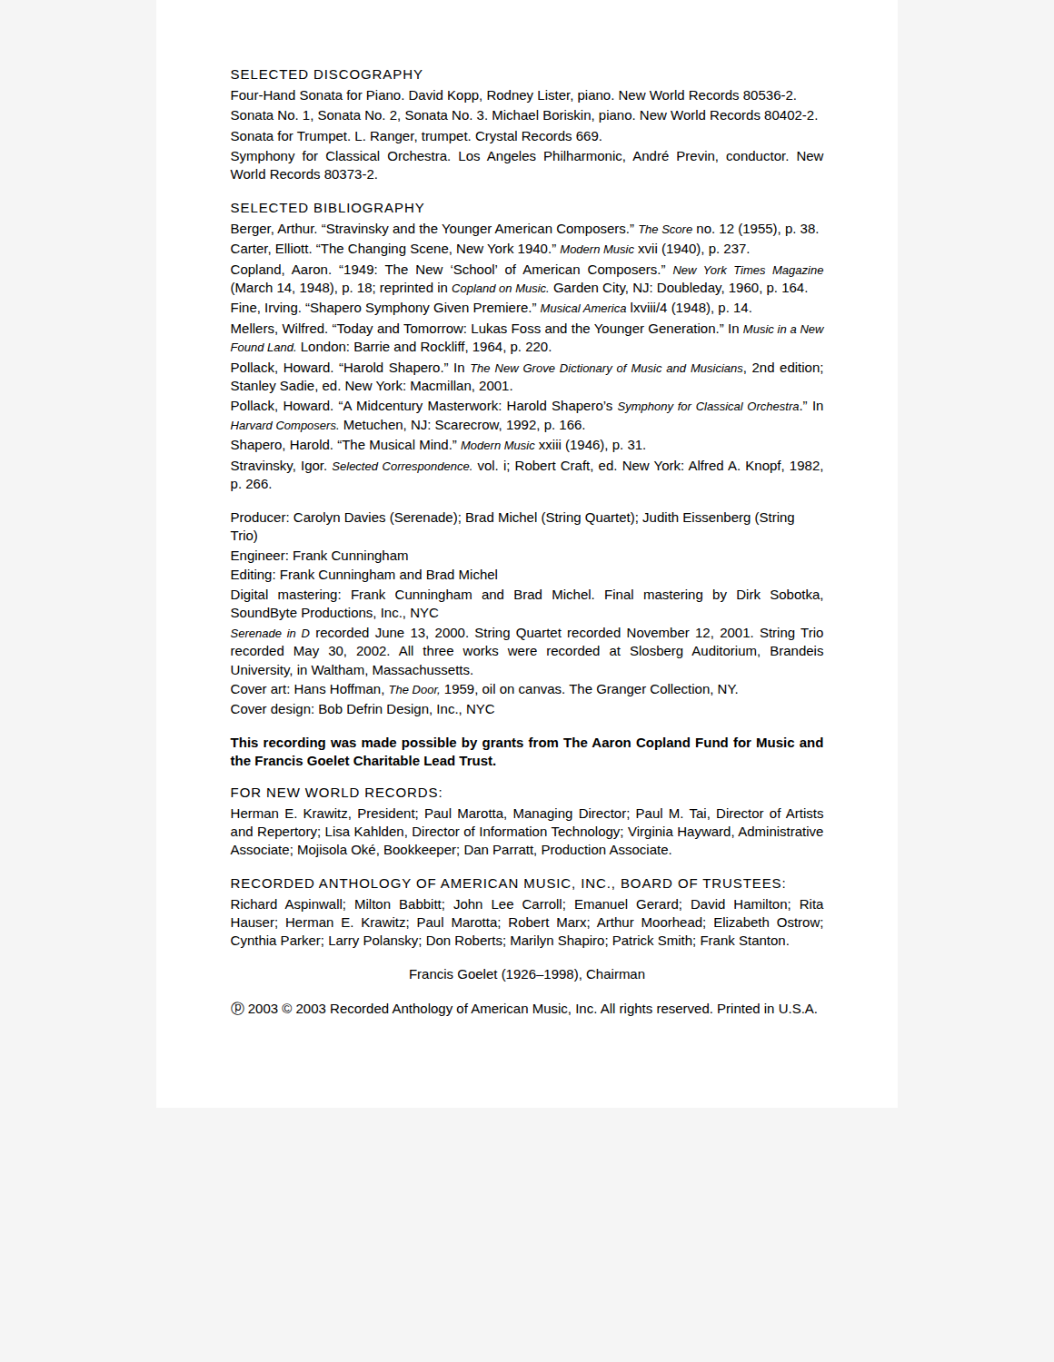SELECTED DISCOGRAPHY
Four-Hand Sonata for Piano. David Kopp, Rodney Lister, piano. New World Records 80536-2.
Sonata No. 1, Sonata No. 2, Sonata No. 3. Michael Boriskin, piano. New World Records 80402-2.
Sonata for Trumpet. L. Ranger, trumpet. Crystal Records 669.
Symphony for Classical Orchestra. Los Angeles Philharmonic, André Previn, conductor. New World Records 80373-2.
SELECTED BIBLIOGRAPHY
Berger, Arthur. “Stravinsky and the Younger American Composers.” The Score no. 12 (1955), p. 38.
Carter, Elliott. “The Changing Scene, New York 1940.” Modern Music xvii (1940), p. 237.
Copland, Aaron. “1949: The New ‘School’ of American Composers.” New York Times Magazine (March 14, 1948), p. 18; reprinted in Copland on Music. Garden City, NJ: Doubleday, 1960, p. 164.
Fine, Irving. “Shapero Symphony Given Premiere.” Musical America lxviii/4 (1948), p. 14.
Mellers, Wilfred. “Today and Tomorrow: Lukas Foss and the Younger Generation.” In Music in a New Found Land. London: Barrie and Rockliff, 1964, p. 220.
Pollack, Howard. “Harold Shapero.” In The New Grove Dictionary of Music and Musicians, 2nd edition; Stanley Sadie, ed. New York: Macmillan, 2001.
Pollack, Howard. “A Midcentury Masterwork: Harold Shapero’s Symphony for Classical Orchestra.” In Harvard Composers. Metuchen, NJ: Scarecrow, 1992, p. 166.
Shapero, Harold. “The Musical Mind.” Modern Music xxiii (1946), p. 31.
Stravinsky, Igor. Selected Correspondence. vol. i; Robert Craft, ed. New York: Alfred A. Knopf, 1982, p. 266.
Producer: Carolyn Davies (Serenade); Brad Michel (String Quartet); Judith Eissenberg (String Trio)
Engineer: Frank Cunningham
Editing: Frank Cunningham and Brad Michel
Digital mastering: Frank Cunningham and Brad Michel. Final mastering by Dirk Sobotka, SoundByte Productions, Inc., NYC
Serenade in D recorded June 13, 2000. String Quartet recorded November 12, 2001. String Trio recorded May 30, 2002. All three works were recorded at Slosberg Auditorium, Brandeis University, in Waltham, Massachussetts.
Cover art: Hans Hoffman, The Door, 1959, oil on canvas. The Granger Collection, NY.
Cover design: Bob Defrin Design, Inc., NYC
This recording was made possible by grants from The Aaron Copland Fund for Music and the Francis Goelet Charitable Lead Trust.
FOR NEW WORLD RECORDS:
Herman E. Krawitz, President; Paul Marotta, Managing Director; Paul M. Tai, Director of Artists and Repertory; Lisa Kahlden, Director of Information Technology; Virginia Hayward, Administrative Associate; Mojisola Oké, Bookkeeper; Dan Parratt, Production Associate.
RECORDED ANTHOLOGY OF AMERICAN MUSIC, INC., BOARD OF TRUSTEES:
Richard Aspinwall; Milton Babbitt; John Lee Carroll; Emanuel Gerard; David Hamilton; Rita Hauser; Herman E. Krawitz; Paul Marotta; Robert Marx; Arthur Moorhead; Elizabeth Ostrow; Cynthia Parker; Larry Polansky; Don Roberts; Marilyn Shapiro; Patrick Smith; Frank Stanton.
Francis Goelet (1926–1998), Chairman
ⓟ 2003 © 2003 Recorded Anthology of American Music, Inc. All rights reserved. Printed in U.S.A.